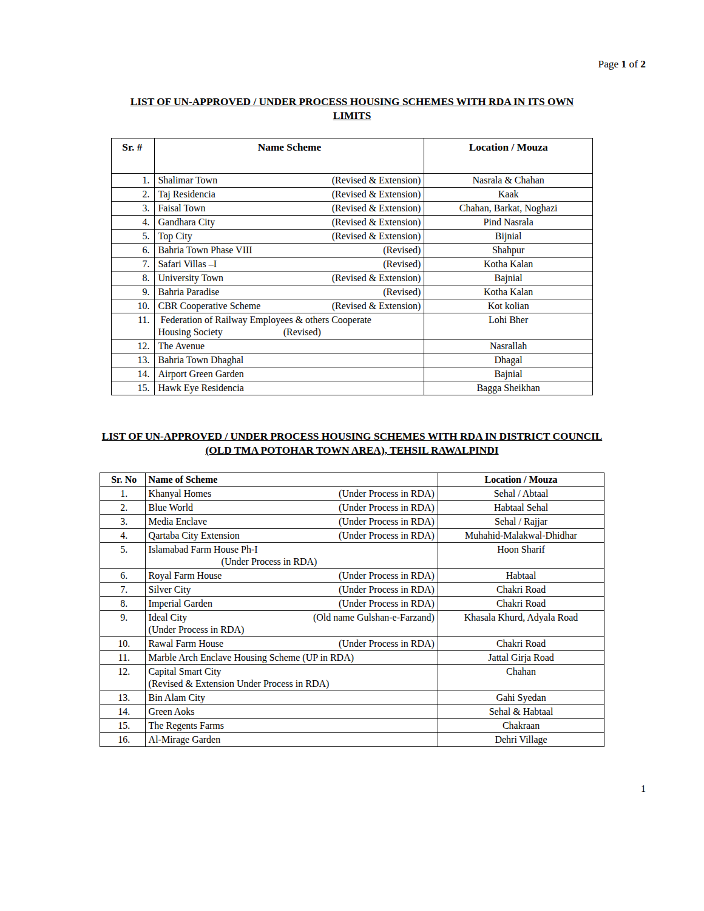Page 1 of 2
LIST OF UN-APPROVED / UNDER PROCESS HOUSING SCHEMES WITH RDA IN ITS OWN LIMITS
| Sr. # | Name Scheme | Location / Mouza |
| --- | --- | --- |
| 1. | Shalimar Town (Revised & Extension) | Nasrala & Chahan |
| 2. | Taj Residencia (Revised & Extension) | Kaak |
| 3. | Faisal Town (Revised & Extension) | Chahan, Barkat, Noghazi |
| 4. | Gandhara City (Revised & Extension) | Pind Nasrala |
| 5. | Top City (Revised & Extension) | Bijnial |
| 6. | Bahria Town Phase VIII (Revised) | Shahpur |
| 7. | Safari Villas –I (Revised) | Kotha Kalan |
| 8. | University Town (Revised & Extension) | Bajnial |
| 9. | Bahria Paradise (Revised) | Kotha Kalan |
| 10. | CBR Cooperative Scheme (Revised & Extension) | Kot kolian |
| 11. | Federation of Railway Employees & others Cooperate Housing Society (Revised) | Lohi Bher |
| 12. | The Avenue | Nasrallah |
| 13. | Bahria Town Dhaghal | Dhagal |
| 14. | Airport Green Garden | Bajnial |
| 15. | Hawk Eye Residencia | Bagga Sheikhan |
LIST OF UN-APPROVED / UNDER PROCESS HOUSING SCHEMES WITH RDA IN DISTRICT COUNCIL (OLD TMA POTOHAR TOWN AREA), TEHSIL RAWALPINDI
| Sr. No | Name of Scheme | Location / Mouza |
| --- | --- | --- |
| 1. | Khanyal Homes (Under Process in RDA) | Sehal / Abtaal |
| 2. | Blue World (Under Process in RDA) | Habtaal Sehal |
| 3. | Media Enclave (Under Process in RDA) | Sehal / Rajjar |
| 4. | Qartaba City Extension (Under Process in RDA) | Muhahid-Malakwal-Dhidhar |
| 5. | Islamabad Farm House Ph-I (Under Process in RDA) | Hoon Sharif |
| 6. | Royal Farm House (Under Process in RDA) | Habtaal |
| 7. | Silver City (Under Process in RDA) | Chakri Road |
| 8. | Imperial Garden (Under Process in RDA) | Chakri Road |
| 9. | Ideal City (Old name Gulshan-e-Farzand) (Under Process in RDA) | Khasala Khurd, Adyala Road |
| 10. | Rawal Farm House (Under Process in RDA) | Chakri Road |
| 11. | Marble Arch Enclave Housing Scheme (UP in RDA) | Jattal Girja Road |
| 12. | Capital Smart City (Revised & Extension Under Process in RDA) | Chahan |
| 13. | Bin Alam City | Gahi Syedan |
| 14. | Green Aoks | Sehal & Habtaal |
| 15. | The Regents Farms | Chakraan |
| 16. | Al-Mirage Garden | Dehri Village |
1